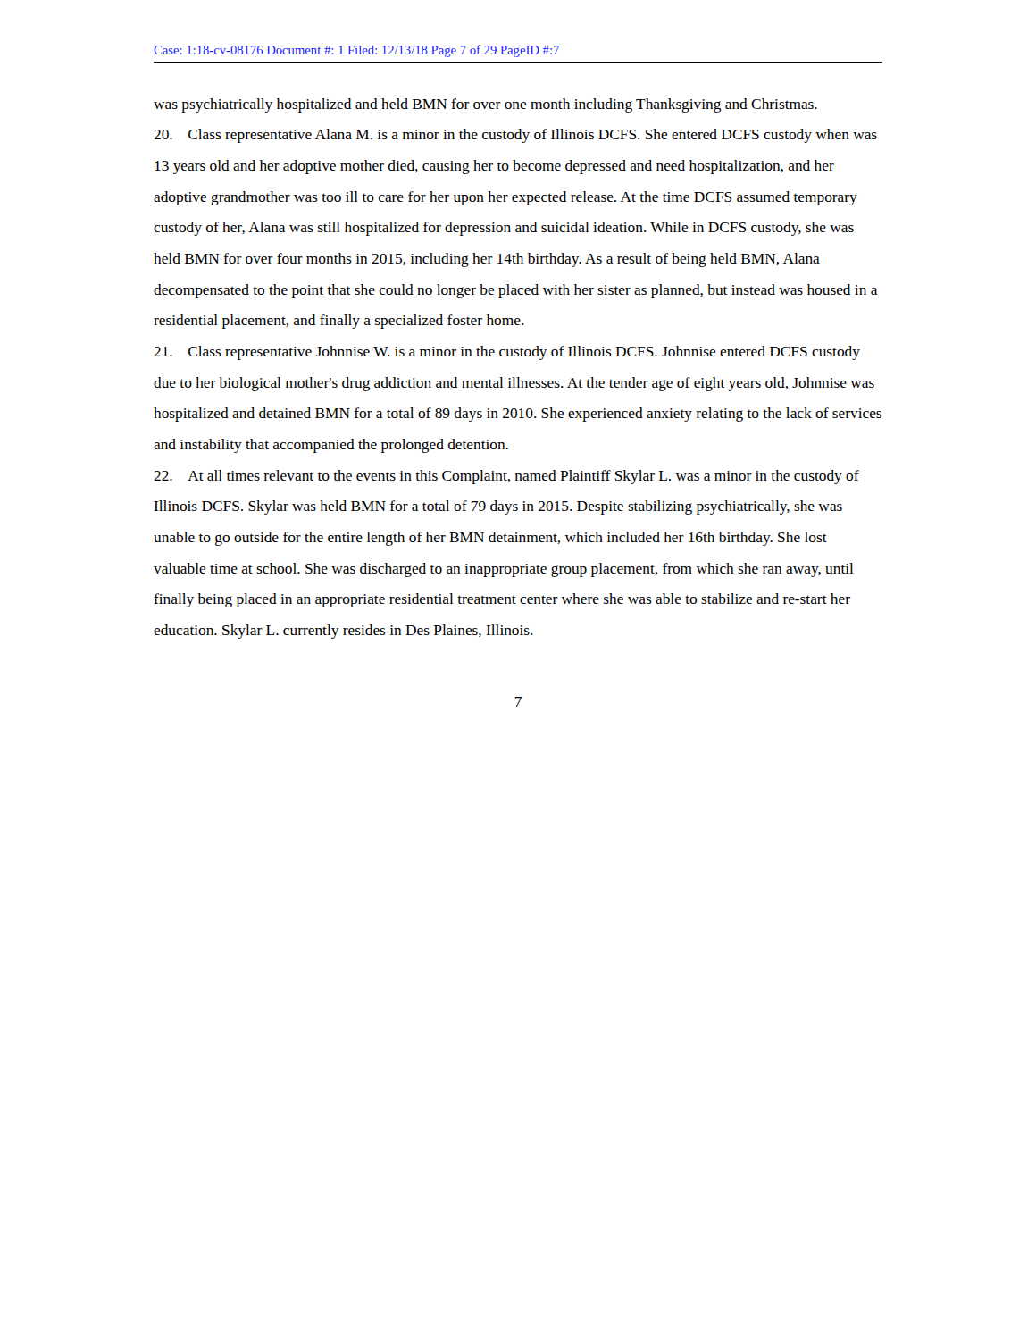Case: 1:18-cv-08176 Document #: 1 Filed: 12/13/18 Page 7 of 29 PageID #:7
was psychiatrically hospitalized and held BMN for over one month including Thanksgiving and Christmas.
20. Class representative Alana M. is a minor in the custody of Illinois DCFS. She entered DCFS custody when was 13 years old and her adoptive mother died, causing her to become depressed and need hospitalization, and her adoptive grandmother was too ill to care for her upon her expected release. At the time DCFS assumed temporary custody of her, Alana was still hospitalized for depression and suicidal ideation. While in DCFS custody, she was held BMN for over four months in 2015, including her 14th birthday. As a result of being held BMN, Alana decompensated to the point that she could no longer be placed with her sister as planned, but instead was housed in a residential placement, and finally a specialized foster home.
21. Class representative Johnnise W. is a minor in the custody of Illinois DCFS. Johnnise entered DCFS custody due to her biological mother's drug addiction and mental illnesses. At the tender age of eight years old, Johnnise was hospitalized and detained BMN for a total of 89 days in 2010. She experienced anxiety relating to the lack of services and instability that accompanied the prolonged detention.
22. At all times relevant to the events in this Complaint, named Plaintiff Skylar L. was a minor in the custody of Illinois DCFS. Skylar was held BMN for a total of 79 days in 2015. Despite stabilizing psychiatrically, she was unable to go outside for the entire length of her BMN detainment, which included her 16th birthday. She lost valuable time at school. She was discharged to an inappropriate group placement, from which she ran away, until finally being placed in an appropriate residential treatment center where she was able to stabilize and re-start her education. Skylar L. currently resides in Des Plaines, Illinois.
7